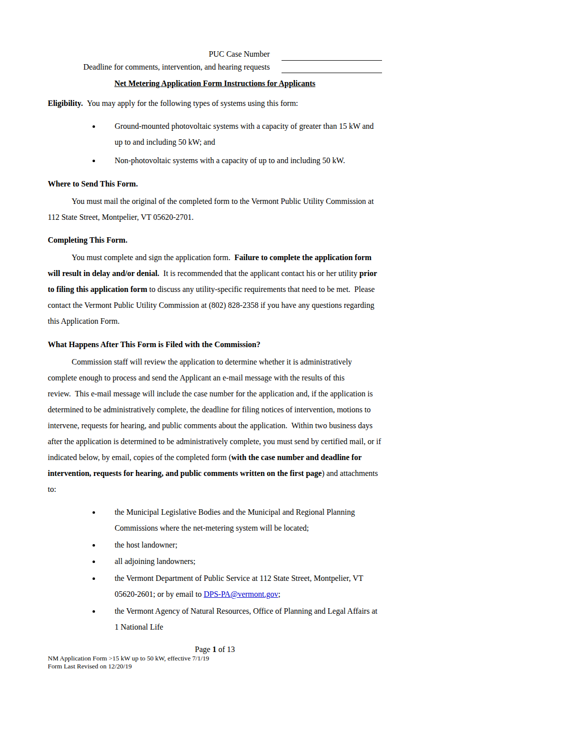PUC Case Number
Deadline for comments, intervention, and hearing requests
Net Metering Application Form Instructions for Applicants
Eligibility. You may apply for the following types of systems using this form:
Ground-mounted photovoltaic systems with a capacity of greater than 15 kW and up to and including 50 kW; and
Non-photovoltaic systems with a capacity of up to and including 50 kW.
Where to Send This Form.
You must mail the original of the completed form to the Vermont Public Utility Commission at 112 State Street, Montpelier, VT 05620-2701.
Completing This Form.
You must complete and sign the application form. Failure to complete the application form will result in delay and/or denial. It is recommended that the applicant contact his or her utility prior to filing this application form to discuss any utility-specific requirements that need to be met. Please contact the Vermont Public Utility Commission at (802) 828-2358 if you have any questions regarding this Application Form.
What Happens After This Form is Filed with the Commission?
Commission staff will review the application to determine whether it is administratively complete enough to process and send the Applicant an e-mail message with the results of this review. This e-mail message will include the case number for the application and, if the application is determined to be administratively complete, the deadline for filing notices of intervention, motions to intervene, requests for hearing, and public comments about the application. Within two business days after the application is determined to be administratively complete, you must send by certified mail, or if indicated below, by email, copies of the completed form (with the case number and deadline for intervention, requests for hearing, and public comments written on the first page) and attachments to:
the Municipal Legislative Bodies and the Municipal and Regional Planning Commissions where the net-metering system will be located;
the host landowner;
all adjoining landowners;
the Vermont Department of Public Service at 112 State Street, Montpelier, VT 05620-2601; or by email to DPS-PA@vermont.gov;
the Vermont Agency of Natural Resources, Office of Planning and Legal Affairs at 1 National Life
Page 1 of 13
NM Application Form >15 kW up to 50 kW, effective 7/1/19
Form Last Revised on 12/20/19